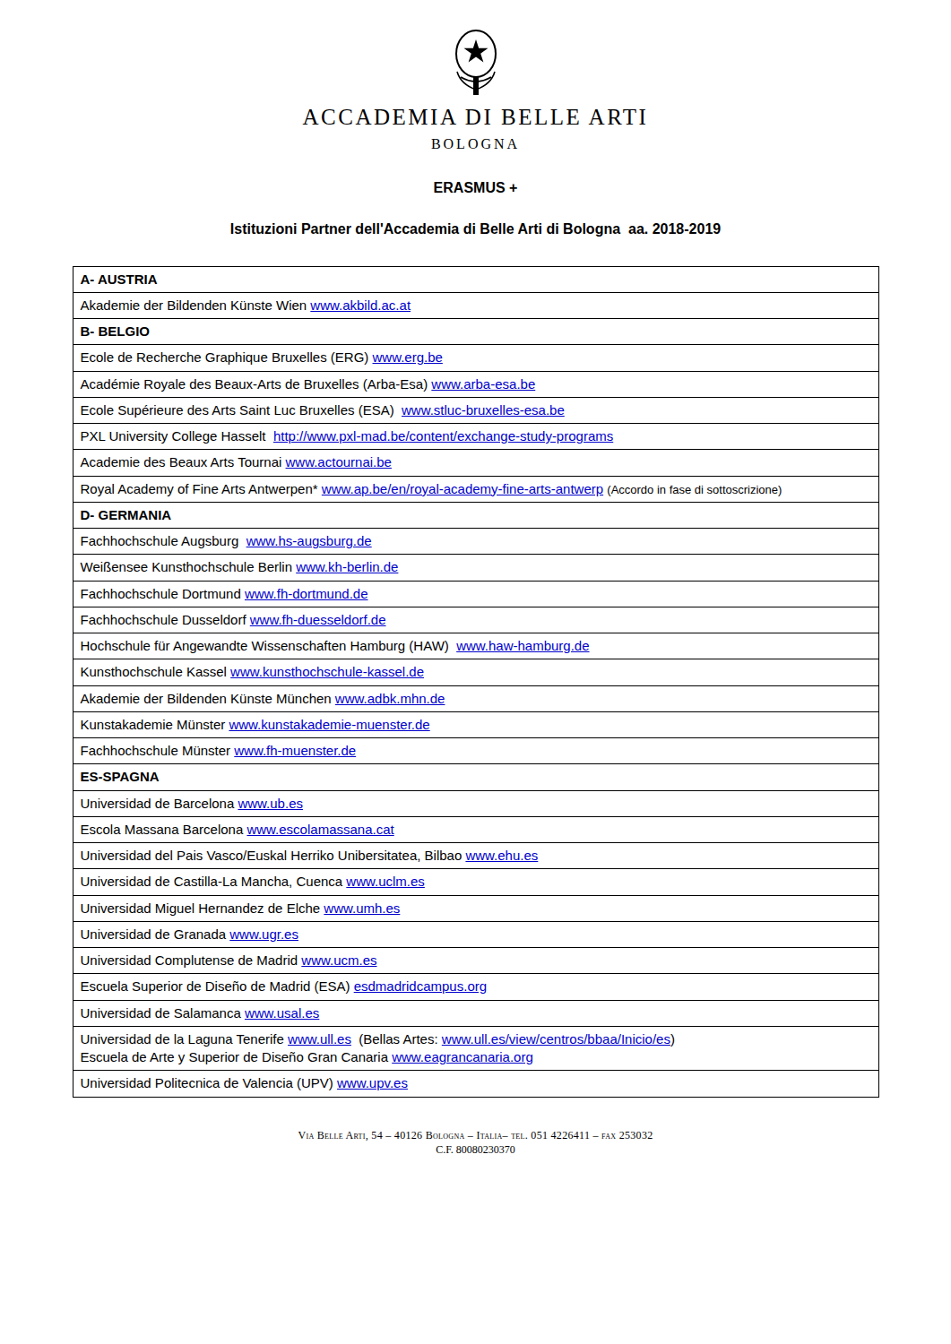ACCADEMIA DI BELLE ARTI
BOLOGNA
ERASMUS +
Istituzioni Partner dell'Accademia di Belle Arti di Bologna aa. 2018-2019
| A- AUSTRIA |
| Akademie der Bildenden Künste Wien www.akbild.ac.at |
| B- BELGIO |
| Ecole de Recherche Graphique Bruxelles (ERG) www.erg.be |
| Académie Royale des Beaux-Arts de Bruxelles (Arba-Esa) www.arba-esa.be |
| Ecole Supérieure des Arts Saint Luc Bruxelles (ESA) www.stluc-bruxelles-esa.be |
| PXL University College Hasselt http://www.pxl-mad.be/content/exchange-study-programs |
| Academie des Beaux Arts Tournai www.actournai.be |
| Royal Academy of Fine Arts Antwerpen* www.ap.be/en/royal-academy-fine-arts-antwerp (Accordo in fase di sottoscrizione) |
| D- GERMANIA |
| Fachhochschule Augsburg www.hs-augsburg.de |
| Weißensee Kunsthochschule Berlin www.kh-berlin.de |
| Fachhochschule Dortmund www.fh-dortmund.de |
| Fachhochschule Dusseldorf www.fh-duesseldorf.de |
| Hochschule für Angewandte Wissenschaften Hamburg (HAW) www.haw-hamburg.de |
| Kunsthochschule Kassel www.kunsthochschule-kassel.de |
| Akademie der Bildenden Künste München www.adbk.mhn.de |
| Kunstakademie Münster www.kunstakademie-muenster.de |
| Fachhochschule Münster www.fh-muenster.de |
| ES-SPAGNA |
| Universidad de Barcelona www.ub.es |
| Escola Massana Barcelona www.escolamassana.cat |
| Universidad del Pais Vasco/Euskal Herriko Unibersitatea, Bilbao www.ehu.es |
| Universidad de Castilla-La Mancha, Cuenca www.uclm.es |
| Universidad Miguel Hernandez de Elche www.umh.es |
| Universidad de Granada www.ugr.es |
| Universidad Complutense de Madrid www.ucm.es |
| Escuela Superior de Diseño de Madrid (ESA) esdmadridcampus.org |
| Universidad de Salamanca www.usal.es |
| Universidad de la Laguna Tenerife www.ull.es (Bellas Artes: www.ull.es/view/centros/bbaa/Inicio/es ) Escuela de Arte y Superior de Diseño Gran Canaria www.eagrancanaria.org |
| Universidad Politecnica de Valencia (UPV) www.upv.es |
Via Belle Arti, 54 – 40126 Bologna – Italia– tel. 051 4226411 – fax 253032
C.F. 80080230370